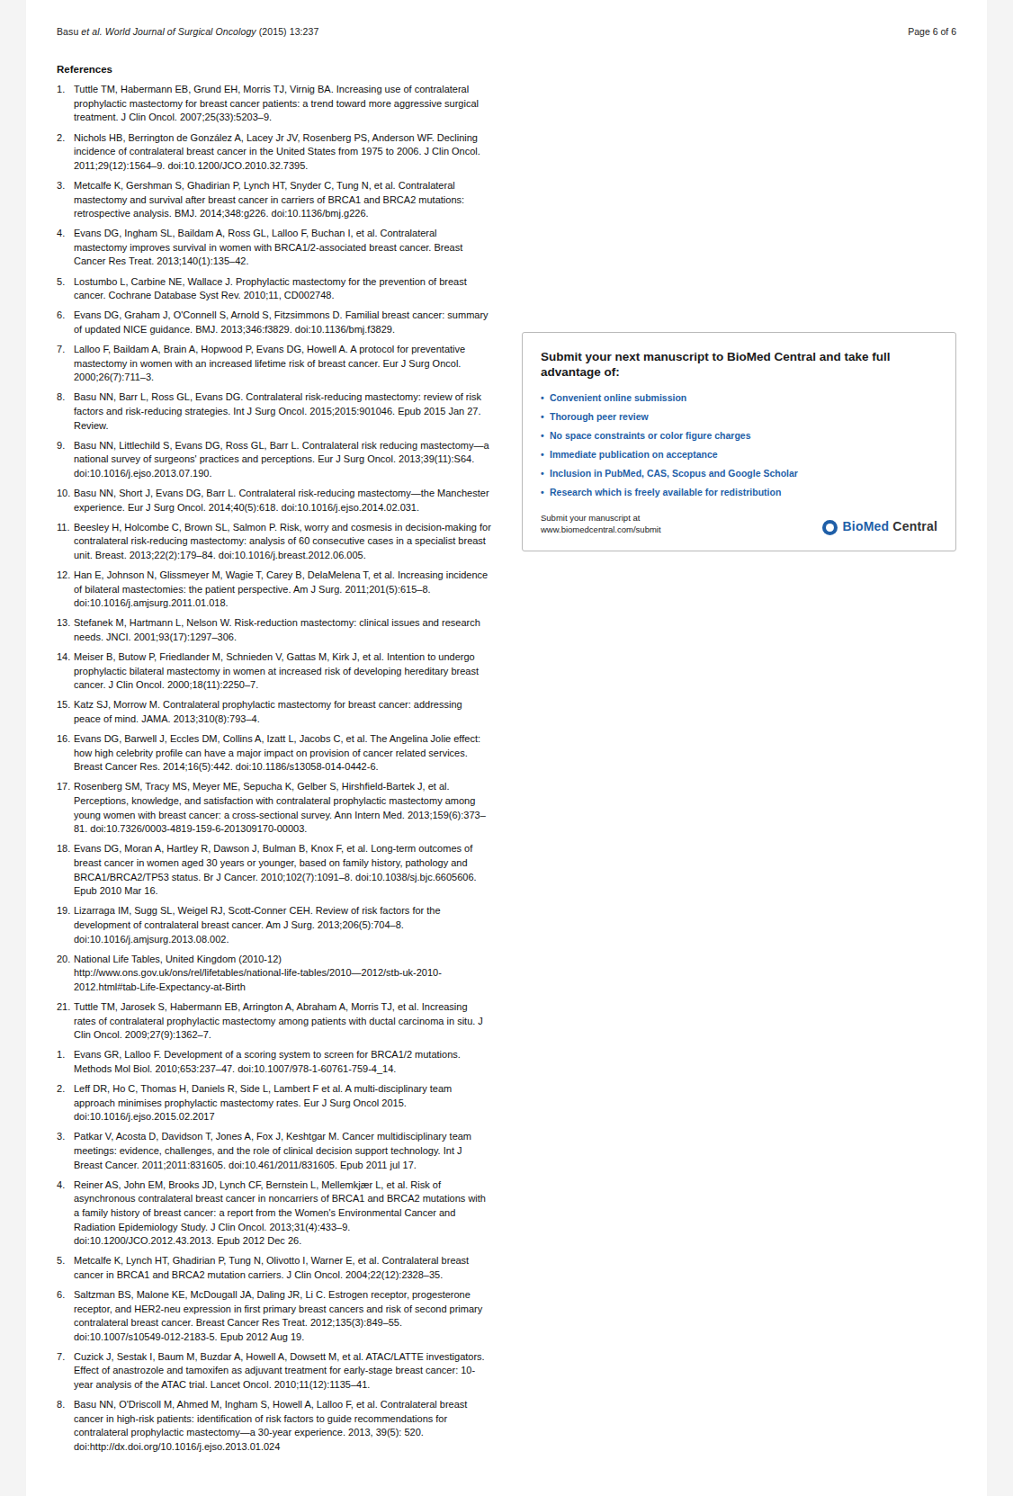Basu et al. World Journal of Surgical Oncology (2015) 13:237
Page 6 of 6
References
Tuttle TM, Habermann EB, Grund EH, Morris TJ, Virnig BA. Increasing use of contralateral prophylactic mastectomy for breast cancer patients: a trend toward more aggressive surgical treatment. J Clin Oncol. 2007;25(33):5203–9.
Nichols HB, Berrington de González A, Lacey Jr JV, Rosenberg PS, Anderson WF. Declining incidence of contralateral breast cancer in the United States from 1975 to 2006. J Clin Oncol. 2011;29(12):1564–9. doi:10.1200/JCO.2010.32.7395.
Metcalfe K, Gershman S, Ghadirian P, Lynch HT, Snyder C, Tung N, et al. Contralateral mastectomy and survival after breast cancer in carriers of BRCA1 and BRCA2 mutations: retrospective analysis. BMJ. 2014;348:g226. doi:10.1136/bmj.g226.
Evans DG, Ingham SL, Baildam A, Ross GL, Lalloo F, Buchan I, et al. Contralateral mastectomy improves survival in women with BRCA1/2-associated breast cancer. Breast Cancer Res Treat. 2013;140(1):135–42.
Lostumbo L, Carbine NE, Wallace J. Prophylactic mastectomy for the prevention of breast cancer. Cochrane Database Syst Rev. 2010;11, CD002748.
Evans DG, Graham J, O'Connell S, Arnold S, Fitzsimmons D. Familial breast cancer: summary of updated NICE guidance. BMJ. 2013;346:f3829. doi:10.1136/bmj.f3829.
Lalloo F, Baildam A, Brain A, Hopwood P, Evans DG, Howell A. A protocol for preventative mastectomy in women with an increased lifetime risk of breast cancer. Eur J Surg Oncol. 2000;26(7):711–3.
Basu NN, Barr L, Ross GL, Evans DG. Contralateral risk-reducing mastectomy: review of risk factors and risk-reducing strategies. Int J Surg Oncol. 2015;2015:901046. Epub 2015 Jan 27. Review.
Basu NN, Littlechild S, Evans DG, Ross GL, Barr L. Contralateral risk reducing mastectomy—a national survey of surgeons' practices and perceptions. Eur J Surg Oncol. 2013;39(11):S64. doi:10.1016/j.ejso.2013.07.190.
Basu NN, Short J, Evans DG, Barr L. Contralateral risk-reducing mastectomy—the Manchester experience. Eur J Surg Oncol. 2014;40(5):618. doi:10.1016/j.ejso.2014.02.031.
Beesley H, Holcombe C, Brown SL, Salmon P. Risk, worry and cosmesis in decision-making for contralateral risk-reducing mastectomy: analysis of 60 consecutive cases in a specialist breast unit. Breast. 2013;22(2):179–84. doi:10.1016/j.breast.2012.06.005.
Han E, Johnson N, Glissmeyer M, Wagie T, Carey B, DelaMelena T, et al. Increasing incidence of bilateral mastectomies: the patient perspective. Am J Surg. 2011;201(5):615–8. doi:10.1016/j.amjsurg.2011.01.018.
Stefanek M, Hartmann L, Nelson W. Risk-reduction mastectomy: clinical issues and research needs. JNCI. 2001;93(17):1297–306.
Meiser B, Butow P, Friedlander M, Schnieden V, Gattas M, Kirk J, et al. Intention to undergo prophylactic bilateral mastectomy in women at increased risk of developing hereditary breast cancer. J Clin Oncol. 2000;18(11):2250–7.
Katz SJ, Morrow M. Contralateral prophylactic mastectomy for breast cancer: addressing peace of mind. JAMA. 2013;310(8):793–4.
Evans DG, Barwell J, Eccles DM, Collins A, Izatt L, Jacobs C, et al. The Angelina Jolie effect: how high celebrity profile can have a major impact on provision of cancer related services. Breast Cancer Res. 2014;16(5):442. doi:10.1186/s13058-014-0442-6.
Rosenberg SM, Tracy MS, Meyer ME, Sepucha K, Gelber S, Hirshfield-Bartek J, et al. Perceptions, knowledge, and satisfaction with contralateral prophylactic mastectomy among young women with breast cancer: a cross-sectional survey. Ann Intern Med. 2013;159(6):373–81. doi:10.7326/0003-4819-159-6-201309170-00003.
Evans DG, Moran A, Hartley R, Dawson J, Bulman B, Knox F, et al. Long-term outcomes of breast cancer in women aged 30 years or younger, based on family history, pathology and BRCA1/BRCA2/TP53 status. Br J Cancer. 2010;102(7):1091–8. doi:10.1038/sj.bjc.6605606. Epub 2010 Mar 16.
Lizarraga IM, Sugg SL, Weigel RJ, Scott-Conner CEH. Review of risk factors for the development of contralateral breast cancer. Am J Surg. 2013;206(5):704–8. doi:10.1016/j.amjsurg.2013.08.002.
National Life Tables, United Kingdom (2010-12) http://www.ons.gov.uk/ons/rel/lifetables/national-life-tables/2010—2012/stb-uk-2010-2012.html#tab-Life-Expectancy-at-Birth
Tuttle TM, Jarosek S, Habermann EB, Arrington A, Abraham A, Morris TJ, et al. Increasing rates of contralateral prophylactic mastectomy among patients with ductal carcinoma in situ. J Clin Oncol. 2009;27(9):1362–7.
Evans GR, Lalloo F. Development of a scoring system to screen for BRCA1/2 mutations. Methods Mol Biol. 2010;653:237–47. doi:10.1007/978-1-60761-759-4_14.
Leff DR, Ho C, Thomas H, Daniels R, Side L, Lambert F et al. A multi-disciplinary team approach minimises prophylactic mastectomy rates. Eur J Surg Oncol 2015. doi:10.1016/j.ejso.2015.02.2017
Patkar V, Acosta D, Davidson T, Jones A, Fox J, Keshtgar M. Cancer multidisciplinary team meetings: evidence, challenges, and the role of clinical decision support technology. Int J Breast Cancer. 2011;2011:831605. doi:10.461/2011/831605. Epub 2011 jul 17.
Reiner AS, John EM, Brooks JD, Lynch CF, Bernstein L, Mellemkjær L, et al. Risk of asynchronous contralateral breast cancer in noncarriers of BRCA1 and BRCA2 mutations with a family history of breast cancer: a report from the Women's Environmental Cancer and Radiation Epidemiology Study. J Clin Oncol. 2013;31(4):433–9. doi:10.1200/JCO.2012.43.2013. Epub 2012 Dec 26.
Metcalfe K, Lynch HT, Ghadirian P, Tung N, Olivotto I, Warner E, et al. Contralateral breast cancer in BRCA1 and BRCA2 mutation carriers. J Clin Oncol. 2004;22(12):2328–35.
Saltzman BS, Malone KE, McDougall JA, Daling JR, Li C. Estrogen receptor, progesterone receptor, and HER2-neu expression in first primary breast cancers and risk of second primary contralateral breast cancer. Breast Cancer Res Treat. 2012;135(3):849–55. doi:10.1007/s10549-012-2183-5. Epub 2012 Aug 19.
Cuzick J, Sestak I, Baum M, Buzdar A, Howell A, Dowsett M, et al. ATAC/LATTE investigators. Effect of anastrozole and tamoxifen as adjuvant treatment for early-stage breast cancer: 10-year analysis of the ATAC trial. Lancet Oncol. 2010;11(12):1135–41.
Basu NN, O'Driscoll M, Ahmed M, Ingham S, Howell A, Lalloo F, et al. Contralateral breast cancer in high-risk patients: identification of risk factors to guide recommendations for contralateral prophylactic mastectomy—a 30-year experience. 2013, 39(5): 520. doi:http://dx.doi.org/10.1016/j.ejso.2013.01.024
Submit your next manuscript to BioMed Central and take full advantage of:
Convenient online submission
Thorough peer review
No space constraints or color figure charges
Immediate publication on acceptance
Inclusion in PubMed, CAS, Scopus and Google Scholar
Research which is freely available for redistribution
Submit your manuscript at
www.biomedcentral.com/submit
BioMed Central